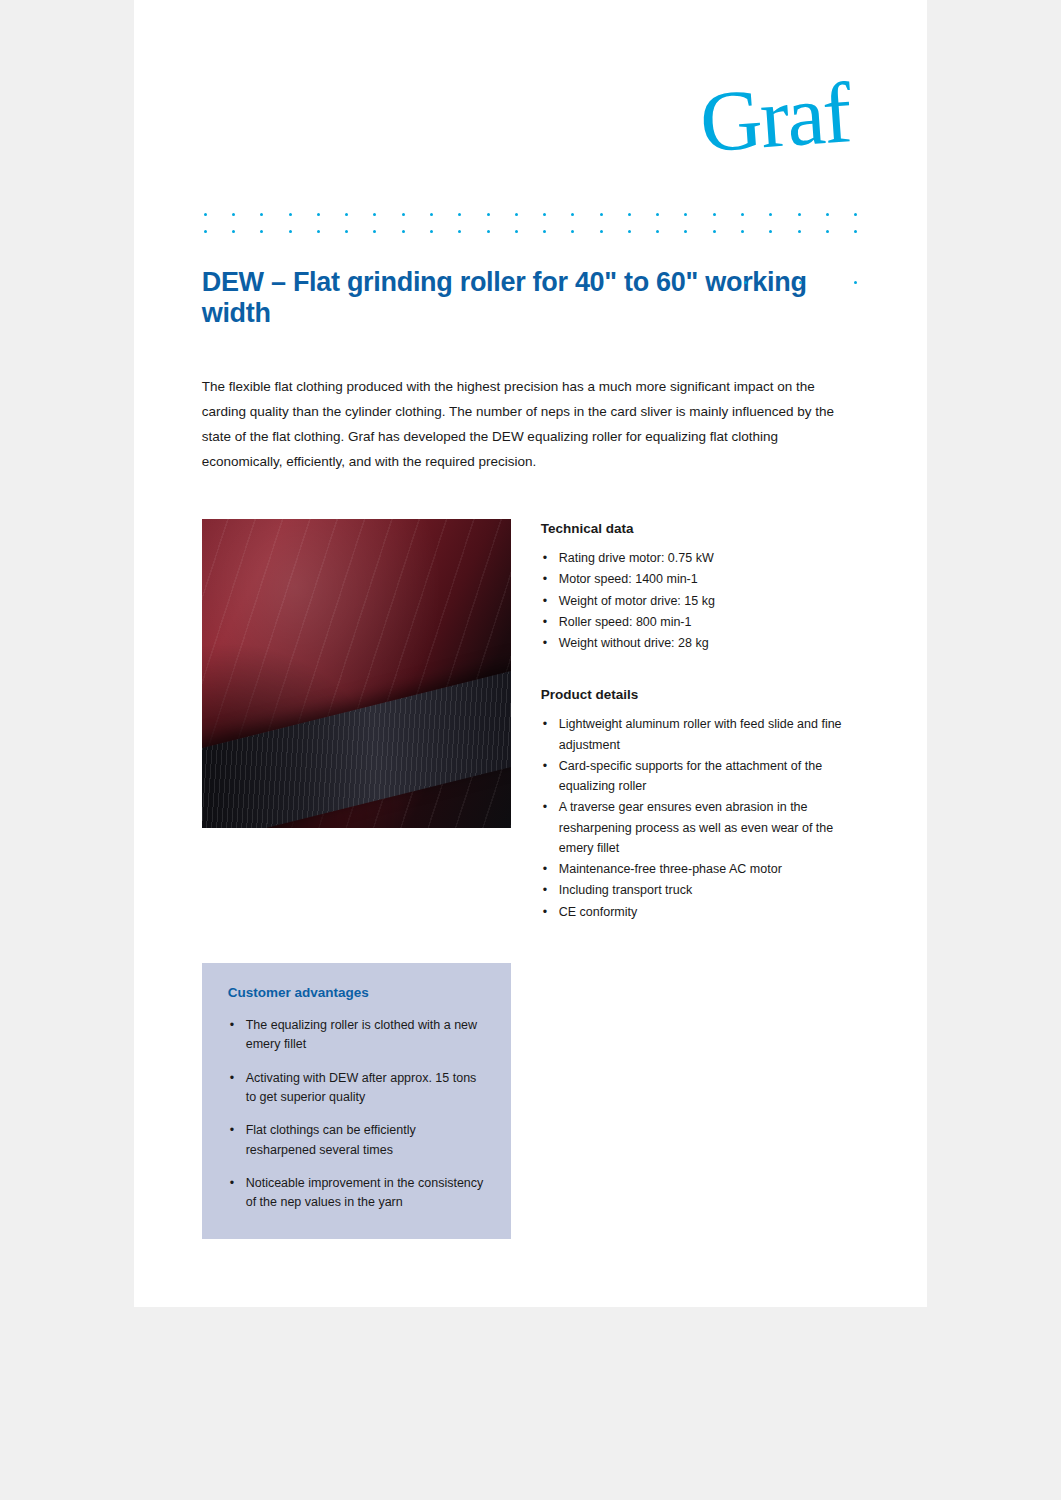Graf
DEW – Flat grinding roller for 40" to 60" working width
The flexible flat clothing produced with the highest precision has a much more significant impact on the carding quality than the cylinder clothing. The number of neps in the card sliver is mainly influenced by the state of the flat clothing. Graf has developed the DEW equalizing roller for equalizing flat clothing economically, efficiently, and with the required precision.
Technical data
Rating drive motor: 0.75 kW
Motor speed: 1400 min-1
Weight of motor drive: 15 kg
Roller speed: 800 min-1
Weight without drive: 28 kg
Product details
Lightweight aluminum roller with feed slide and fine adjustment
Card-specific supports for the attachment of the equalizing roller
A traverse gear ensures even abrasion in the resharpening process as well as even wear of the emery fillet
Maintenance-free three-phase AC motor
Including transport truck
CE conformity
Customer advantages
The equalizing roller is clothed with a new emery fillet
Activating with DEW after approx. 15 tons to get superior quality
Flat clothings can be efficiently resharpened several times
Noticeable improvement in the consistency of the nep values in the yarn